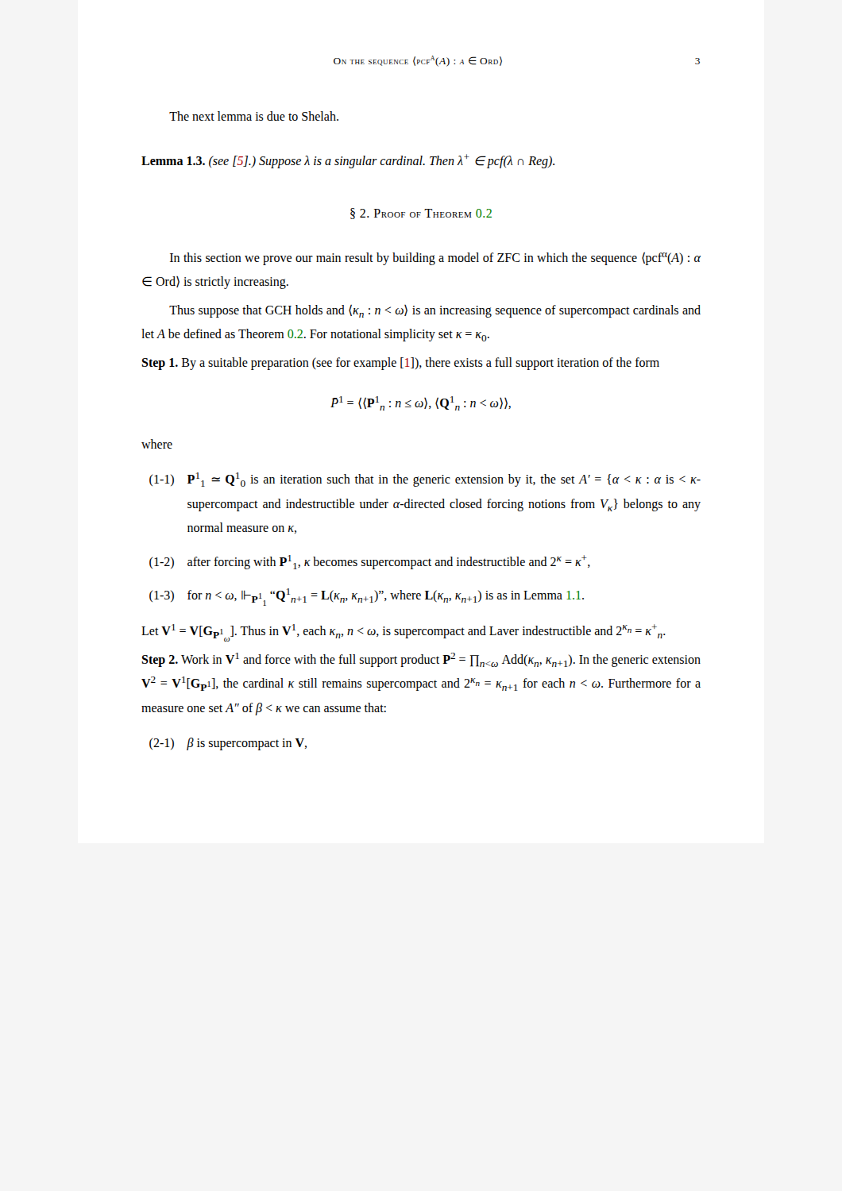On the sequence ⟨pcfα(A) : α ∈ Ord⟩ 3
The next lemma is due to Shelah.
Lemma 1.3. (see [5].) Suppose λ is a singular cardinal. Then λ+ ∈ pcf(λ ∩ Reg).
§ 2. Proof of Theorem 0.2
In this section we prove our main result by building a model of ZFC in which the sequence ⟨pcfα(A) : α ∈ Ord⟩ is strictly increasing.
Thus suppose that GCH holds and ⟨κn : n < ω⟩ is an increasing sequence of supercompact cardinals and let A be defined as Theorem 0.2. For notational simplicity set κ = κ0.
Step 1. By a suitable preparation (see for example [1]), there exists a full support iteration of the form
P̄1 = ⟨⟨P1n : n ≤ ω⟩, ⟨Q1n : n < ω⟩⟩,
where
(1-1) P11 ≃ Q10 is an iteration such that in the generic extension by it, the set A′ = {α < κ : α is < κ-supercompact and indestructible under α-directed closed forcing notions from Vκ} belongs to any normal measure on κ,
(1-2) after forcing with P11, κ becomes supercompact and indestructible and 2κ = κ+,
(1-3) for n < ω, ⊩P11 “Q1n+1 = L(κn, κn+1)”, where L(κn, κn+1) is as in Lemma 1.1.
Let V1 = V[GP1ω]. Thus in V1, each κn, n < ω, is supercompact and Laver indestructible and 2κn = κ+n.
Step 2. Work in V1 and force with the full support product P2 = ∏n<ω Add(κn, κn+1). In the generic extension V2 = V1[GP1], the cardinal κ still remains supercompact and 2κn = κn+1 for each n < ω. Furthermore for a measure one set A″ of β < κ we can assume that:
(2-1) β is supercompact in V,